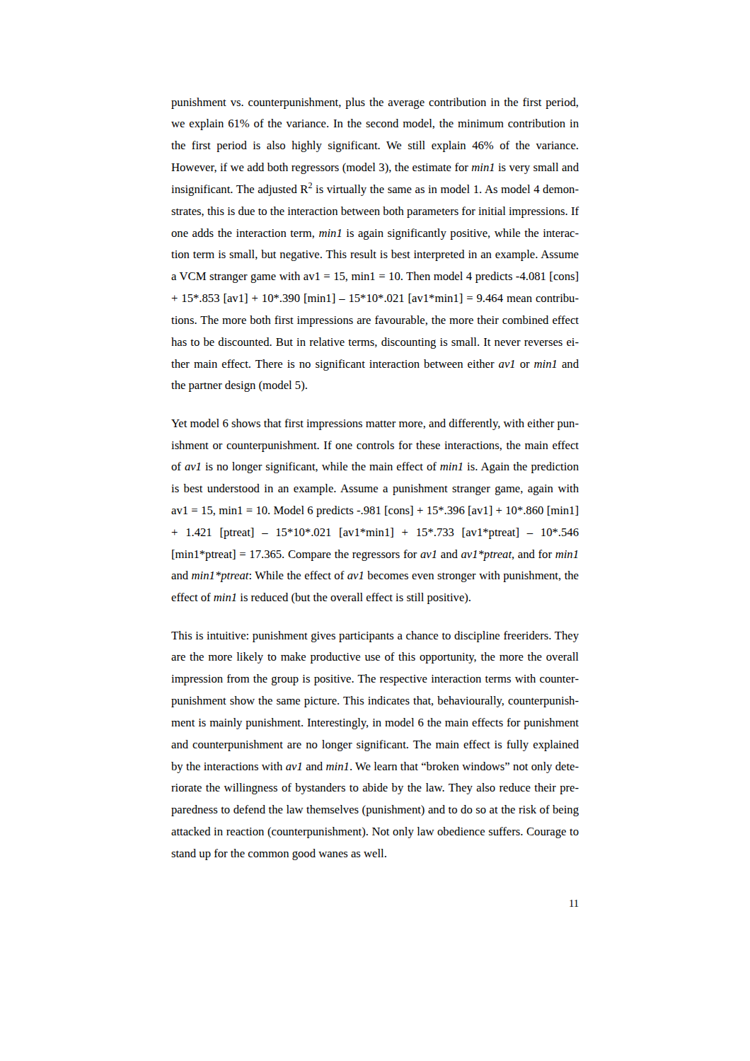punishment vs. counterpunishment, plus the average contribution in the first period, we explain 61% of the variance. In the second model, the minimum contribution in the first period is also highly significant. We still explain 46% of the variance. However, if we add both regressors (model 3), the estimate for min1 is very small and insignificant. The adjusted R2 is virtually the same as in model 1. As model 4 demonstrates, this is due to the interaction between both parameters for initial impressions. If one adds the interaction term, min1 is again significantly positive, while the interaction term is small, but negative. This result is best interpreted in an example. Assume a VCM stranger game with av1 = 15, min1 = 10. Then model 4 predicts -4.081 [cons] + 15*.853 [av1] + 10*.390 [min1] – 15*10*.021 [av1*min1] = 9.464 mean contributions. The more both first impressions are favourable, the more their combined effect has to be discounted. But in relative terms, discounting is small. It never reverses either main effect. There is no significant interaction between either av1 or min1 and the partner design (model 5).
Yet model 6 shows that first impressions matter more, and differently, with either punishment or counterpunishment. If one controls for these interactions, the main effect of av1 is no longer significant, while the main effect of min1 is. Again the prediction is best understood in an example. Assume a punishment stranger game, again with av1 = 15, min1 = 10. Model 6 predicts -.981 [cons] + 15*.396 [av1] + 10*.860 [min1] + 1.421 [ptreat] – 15*10*.021 [av1*min1] + 15*.733 [av1*ptreat] – 10*.546 [min1*ptreat] = 17.365. Compare the regressors for av1 and av1*ptreat, and for min1 and min1*ptreat: While the effect of av1 becomes even stronger with punishment, the effect of min1 is reduced (but the overall effect is still positive).
This is intuitive: punishment gives participants a chance to discipline freeriders. They are the more likely to make productive use of this opportunity, the more the overall impression from the group is positive. The respective interaction terms with counterpunishment show the same picture. This indicates that, behaviourally, counterpunishment is mainly punishment. Interestingly, in model 6 the main effects for punishment and counterpunishment are no longer significant. The main effect is fully explained by the interactions with av1 and min1. We learn that “broken windows” not only deteriorate the willingness of bystanders to abide by the law. They also reduce their preparedness to defend the law themselves (punishment) and to do so at the risk of being attacked in reaction (counterpunishment). Not only law obedience suffers. Courage to stand up for the common good wanes as well.
11